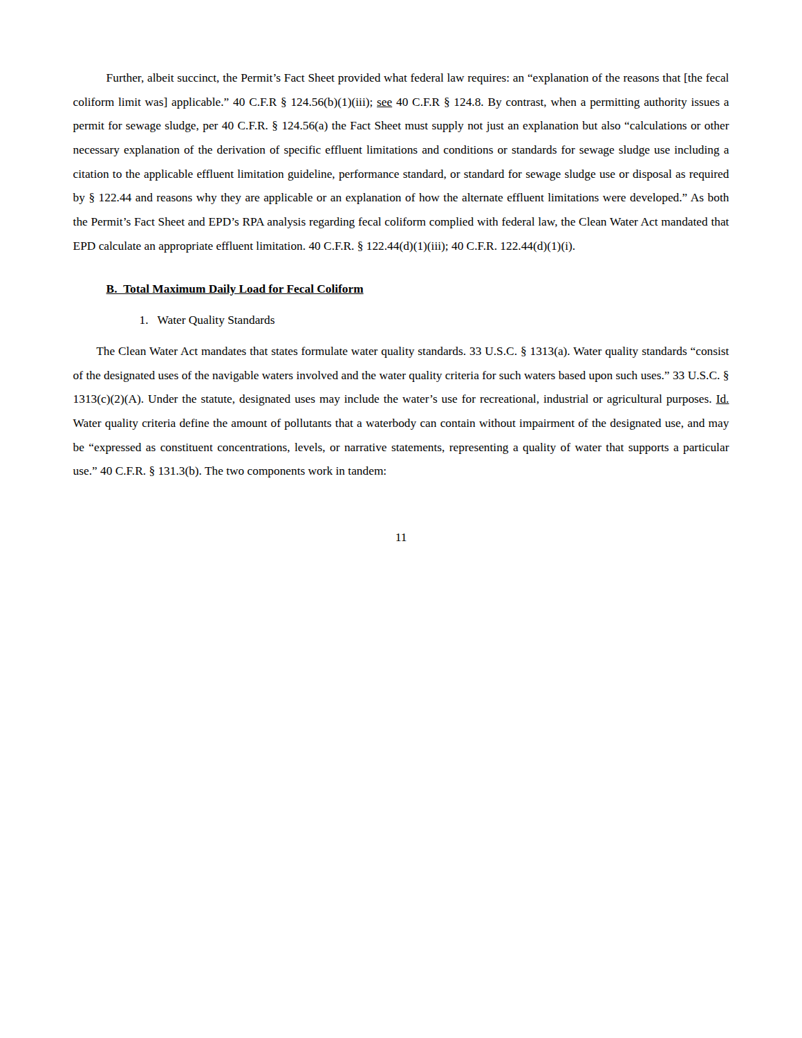Further, albeit succinct, the Permit’s Fact Sheet provided what federal law requires: an “explanation of the reasons that [the fecal coliform limit was] applicable.” 40 C.F.R § 124.56(b)(1)(iii); see 40 C.F.R § 124.8. By contrast, when a permitting authority issues a permit for sewage sludge, per 40 C.F.R. § 124.56(a) the Fact Sheet must supply not just an explanation but also “calculations or other necessary explanation of the derivation of specific effluent limitations and conditions or standards for sewage sludge use including a citation to the applicable effluent limitation guideline, performance standard, or standard for sewage sludge use or disposal as required by § 122.44 and reasons why they are applicable or an explanation of how the alternate effluent limitations were developed.” As both the Permit’s Fact Sheet and EPD’s RPA analysis regarding fecal coliform complied with federal law, the Clean Water Act mandated that EPD calculate an appropriate effluent limitation. 40 C.F.R. § 122.44(d)(1)(iii); 40 C.F.R. 122.44(d)(1)(i).
B. Total Maximum Daily Load for Fecal Coliform
1. Water Quality Standards
The Clean Water Act mandates that states formulate water quality standards. 33 U.S.C. § 1313(a). Water quality standards “consist of the designated uses of the navigable waters involved and the water quality criteria for such waters based upon such uses.” 33 U.S.C. § 1313(c)(2)(A). Under the statute, designated uses may include the water’s use for recreational, industrial or agricultural purposes. Id. Water quality criteria define the amount of pollutants that a waterbody can contain without impairment of the designated use, and may be “expressed as constituent concentrations, levels, or narrative statements, representing a quality of water that supports a particular use.” 40 C.F.R. § 131.3(b). The two components work in tandem:
11